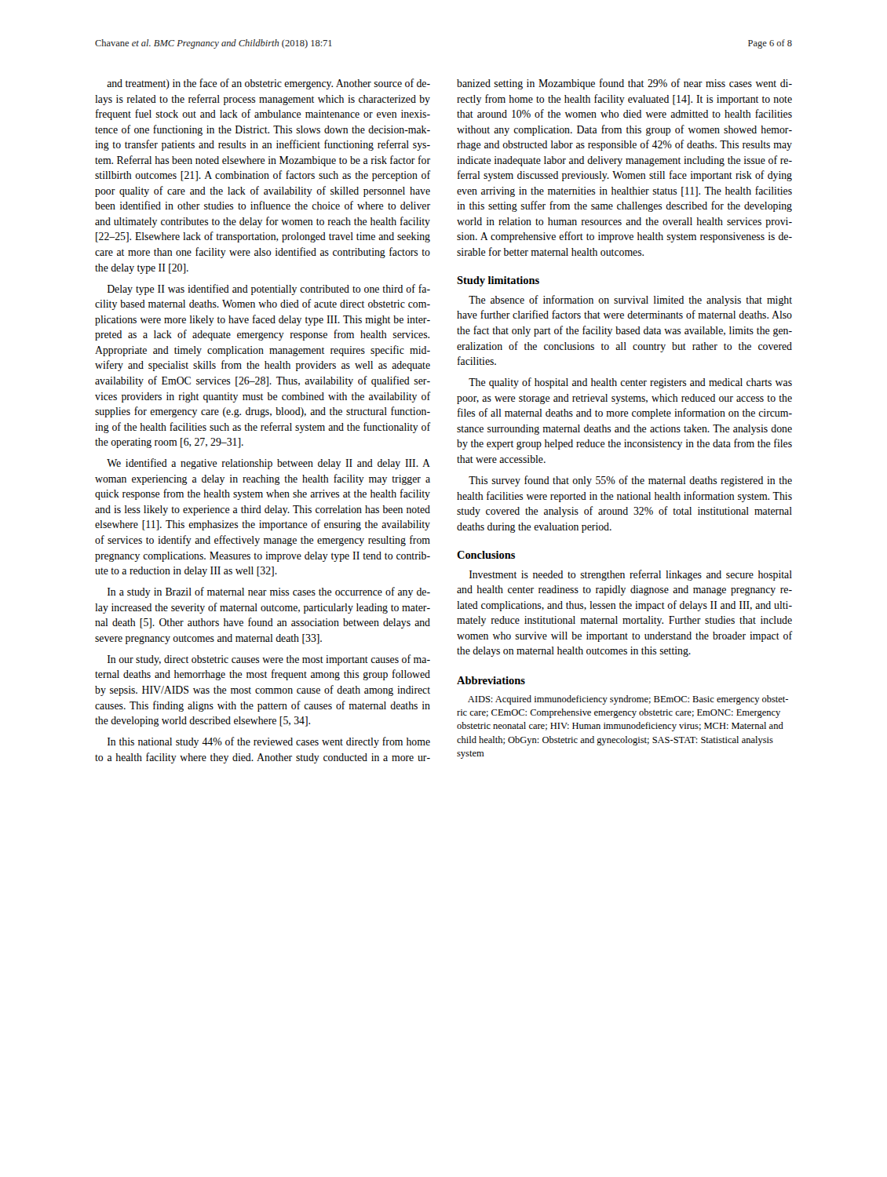Chavane et al. BMC Pregnancy and Childbirth (2018) 18:71 Page 6 of 8
and treatment) in the face of an obstetric emergency. Another source of delays is related to the referral process management which is characterized by frequent fuel stock out and lack of ambulance maintenance or even inexistence of one functioning in the District. This slows down the decision-making to transfer patients and results in an inefficient functioning referral system. Referral has been noted elsewhere in Mozambique to be a risk factor for stillbirth outcomes [21]. A combination of factors such as the perception of poor quality of care and the lack of availability of skilled personnel have been identified in other studies to influence the choice of where to deliver and ultimately contributes to the delay for women to reach the health facility [22–25]. Elsewhere lack of transportation, prolonged travel time and seeking care at more than one facility were also identified as contributing factors to the delay type II [20].
Delay type II was identified and potentially contributed to one third of facility based maternal deaths. Women who died of acute direct obstetric complications were more likely to have faced delay type III. This might be interpreted as a lack of adequate emergency response from health services. Appropriate and timely complication management requires specific midwifery and specialist skills from the health providers as well as adequate availability of EmOC services [26–28]. Thus, availability of qualified services providers in right quantity must be combined with the availability of supplies for emergency care (e.g. drugs, blood), and the structural functioning of the health facilities such as the referral system and the functionality of the operating room [6, 27, 29–31].
We identified a negative relationship between delay II and delay III. A woman experiencing a delay in reaching the health facility may trigger a quick response from the health system when she arrives at the health facility and is less likely to experience a third delay. This correlation has been noted elsewhere [11]. This emphasizes the importance of ensuring the availability of services to identify and effectively manage the emergency resulting from pregnancy complications. Measures to improve delay type II tend to contribute to a reduction in delay III as well [32].
In a study in Brazil of maternal near miss cases the occurrence of any delay increased the severity of maternal outcome, particularly leading to maternal death [5]. Other authors have found an association between delays and severe pregnancy outcomes and maternal death [33].
In our study, direct obstetric causes were the most important causes of maternal deaths and hemorrhage the most frequent among this group followed by sepsis. HIV/AIDS was the most common cause of death among indirect causes. This finding aligns with the pattern of causes of maternal deaths in the developing world described elsewhere [5, 34].
In this national study 44% of the reviewed cases went directly from home to a health facility where they died. Another study conducted in a more urbanized setting in Mozambique found that 29% of near miss cases went directly from home to the health facility evaluated [14]. It is important to note that around 10% of the women who died were admitted to health facilities without any complication. Data from this group of women showed hemorrhage and obstructed labor as responsible of 42% of deaths. This results may indicate inadequate labor and delivery management including the issue of referral system discussed previously. Women still face important risk of dying even arriving in the maternities in healthier status [11]. The health facilities in this setting suffer from the same challenges described for the developing world in relation to human resources and the overall health services provision. A comprehensive effort to improve health system responsiveness is desirable for better maternal health outcomes.
Study limitations
The absence of information on survival limited the analysis that might have further clarified factors that were determinants of maternal deaths. Also the fact that only part of the facility based data was available, limits the generalization of the conclusions to all country but rather to the covered facilities.
The quality of hospital and health center registers and medical charts was poor, as were storage and retrieval systems, which reduced our access to the files of all maternal deaths and to more complete information on the circumstance surrounding maternal deaths and the actions taken. The analysis done by the expert group helped reduce the inconsistency in the data from the files that were accessible.
This survey found that only 55% of the maternal deaths registered in the health facilities were reported in the national health information system. This study covered the analysis of around 32% of total institutional maternal deaths during the evaluation period.
Conclusions
Investment is needed to strengthen referral linkages and secure hospital and health center readiness to rapidly diagnose and manage pregnancy related complications, and thus, lessen the impact of delays II and III, and ultimately reduce institutional maternal mortality. Further studies that include women who survive will be important to understand the broader impact of the delays on maternal health outcomes in this setting.
Abbreviations
AIDS: Acquired immunodeficiency syndrome; BEmOC: Basic emergency obstetric care; CEmOC: Comprehensive emergency obstetric care; EmONC: Emergency obstetric neonatal care; HIV: Human immunodeficiency virus; MCH: Maternal and child health; ObGyn: Obstetric and gynecologist; SAS-STAT: Statistical analysis system